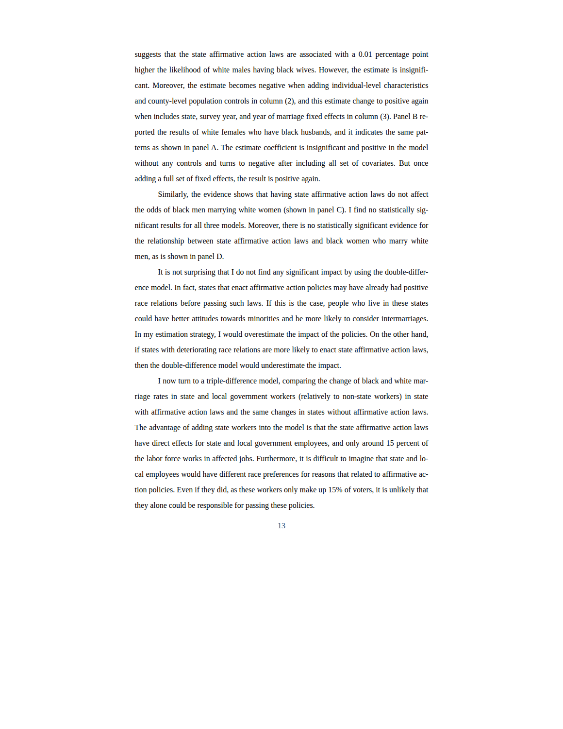suggests that the state affirmative action laws are associated with a 0.01 percentage point higher the likelihood of white males having black wives. However, the estimate is insignificant. Moreover, the estimate becomes negative when adding individual-level characteristics and county-level population controls in column (2), and this estimate change to positive again when includes state, survey year, and year of marriage fixed effects in column (3). Panel B reported the results of white females who have black husbands, and it indicates the same patterns as shown in panel A. The estimate coefficient is insignificant and positive in the model without any controls and turns to negative after including all set of covariates. But once adding a full set of fixed effects, the result is positive again.
Similarly, the evidence shows that having state affirmative action laws do not affect the odds of black men marrying white women (shown in panel C). I find no statistically significant results for all three models. Moreover, there is no statistically significant evidence for the relationship between state affirmative action laws and black women who marry white men, as is shown in panel D.
It is not surprising that I do not find any significant impact by using the double-difference model. In fact, states that enact affirmative action policies may have already had positive race relations before passing such laws. If this is the case, people who live in these states could have better attitudes towards minorities and be more likely to consider intermarriages. In my estimation strategy, I would overestimate the impact of the policies. On the other hand, if states with deteriorating race relations are more likely to enact state affirmative action laws, then the double-difference model would underestimate the impact.
I now turn to a triple-difference model, comparing the change of black and white marriage rates in state and local government workers (relatively to non-state workers) in state with affirmative action laws and the same changes in states without affirmative action laws. The advantage of adding state workers into the model is that the state affirmative action laws have direct effects for state and local government employees, and only around 15 percent of the labor force works in affected jobs. Furthermore, it is difficult to imagine that state and local employees would have different race preferences for reasons that related to affirmative action policies. Even if they did, as these workers only make up 15% of voters, it is unlikely that they alone could be responsible for passing these policies.
13